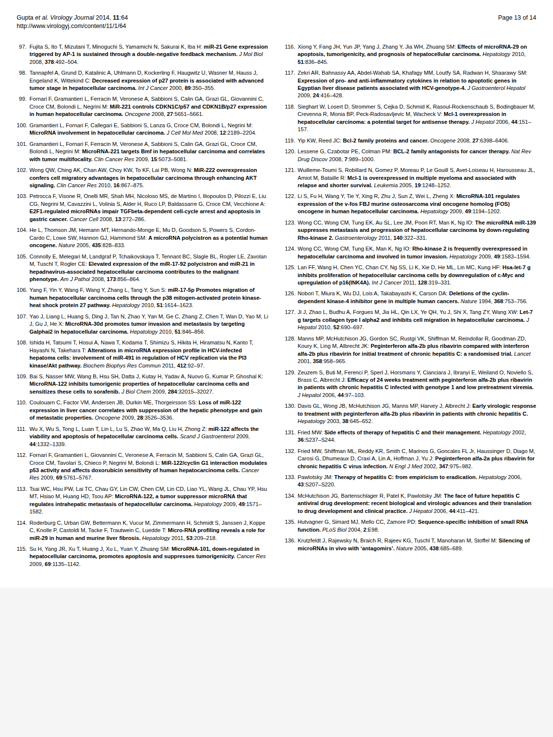Gupta et al. Virology Journal 2014, 11:64
http://www.virologyj.com/content/11/1/64
Page 13 of 14
97. Fujita S, Ito T, Mizutani T, Minoguchi S, Yamamichi N, Sakurai K, Iba H: miR-21 Gene expression triggered by AP-1 is sustained through a double-negative feedback mechanism. J Mol Biol 2008, 378:492–504.
98. Tannapfel A, Grund D, Katalinic A, Uhlmann D, Kockerling F, Haugwitz U, Wasner M, Hauss J, Engeland K, Wittekind C: Decreased expression of p27 protein is associated with advanced tumor stage in hepatocellular carcinoma. Int J Cancer 2000, 89:350–355.
99. Fornari F, Gramantieri L, Ferracin M, Veronese A, Sabbioni S, Calin GA, Grazi GL, Giovannini C, Croce CM, Bolondi L, Negrini M: MiR-221 controls CDKN1C/p57 and CDKN1B/p27 expression in human hepatocellular carcinoma. Oncogene 2008, 27:5651–5661.
100. Gramantieri L, Fornari F, Callegari E, Sabbioni S, Lanza G, Croce CM, Bolondi L, Negrini M: MicroRNA involvement in hepatocellular carcinoma. J Cell Mol Med 2008, 12:2189–2204.
101. Gramantieri L, Fornari F, Ferracin M, Veronese A, Sabbioni S, Calin GA, Grazi GL, Croce CM, Bolondi L, Negrini M: MicroRNA-221 targets Bmf in hepatocellular carcinoma and correlates with tumor multifocality. Clin Cancer Res 2009, 15:5073–5081.
102. Wong QW, Ching AK, Chan AW, Choy KW, To KF, Lai PB, Wong N: MiR-222 overexpression confers cell migratory advantages in hepatocellular carcinoma through enhancing AKT signaling. Clin Cancer Res 2010, 16:867–875.
103. Petrocca F, Visone R, Onelli MR, Shah MH, Nicoloso MS, de Martino I, Iliopoulos D, Pilozzi E, Liu CG, Negrini M, Cavazzini L, Volinia S, Alder H, Ruco LP, Baldassarre G, Croce CM, Vecchione A: E2F1-regulated microRNAs impair TGFbeta-dependent cell-cycle arrest and apoptosis in gastric cancer. Cancer Cell 2008, 13:272–286.
104. He L, Thomson JM, Hemann MT, Hernando-Monge E, Mu D, Goodson S, Powers S, Cordon-Cardo C, Lowe SW, Hannon GJ, Hammond SM: A microRNA polycistron as a potential human oncogene. Nature 2005, 435:828–833.
105. Connolly E, Melegari M, Landgraf P, Tchaikovskaya T, Tennant BC, Slagle BL, Rogler LE, Zavolan M, Tuschl T, Rogler CE: Elevated expression of the miR-17-92 polycistron and miR-21 in hepadnavirus-associated hepatocellular carcinoma contributes to the malignant phenotype. Am J Pathol 2008, 173:856–864.
106. Yang F, Yin Y, Wang F, Wang Y, Zhang L, Tang Y, Sun S: miR-17-5p Promotes migration of human hepatocellular carcinoma cells through the p38 mitogen-activated protein kinase-heat shock protein 27 pathway. Hepatology 2010, 51:1614–1623.
107. Yao J, Liang L, Huang S, Ding J, Tan N, Zhao Y, Yan M, Ge C, Zhang Z, Chen T, Wan D, Yao M, Li J, Gu J, He X: MicroRNA-30d promotes tumor invasion and metastasis by targeting Galphai2 in hepatocellular carcinoma. Hepatology 2010, 51:846–856.
108. Ishida H, Tatsumi T, Hosui A, Nawa T, Kodama T, Shimizu S, Hikita H, Hiramatsu N, Kanto T, Hayashi N, Takehara T: Alterations in microRNA expression profile in HCV-infected hepatoma cells: involvement of miR-491 in regulation of HCV replication via the PI3 kinase/Akt pathway. Biochem Biophys Res Commun 2011, 412:92–97.
109. Bai S, Nasser MW, Wang B, Hsu SH, Datta J, Kutay H, Yadav A, Nuovo G, Kumar P, Ghoshal K: MicroRNA-122 inhibits tumorigenic properties of hepatocellular carcinoma cells and sensitizes these cells to sorafenib. J Biol Chem 2009, 284:32015–32027.
110. Coulouarn C, Factor VM, Andersen JB, Durkin ME, Thorgeirsson SS: Loss of miR-122 expression in liver cancer correlates with suppression of the hepatic phenotype and gain of metastatic properties. Oncogene 2009, 28:3526–3536.
111. Wu X, Wu S, Tong L, Luan T, Lin L, Lu S, Zhao W, Ma Q, Liu H, Zhong Z: miR-122 affects the viability and apoptosis of hepatocellular carcinoma cells. Scand J Gastroenterol 2009, 44:1332–1339.
112. Fornari F, Gramantieri L, Giovannini C, Veronese A, Ferracin M, Sabbioni S, Calin GA, Grazi GL, Croce CM, Tavolari S, Chieco P, Negrini M, Bolondi L: MiR-122/cyclin G1 interaction modulates p53 activity and affects doxorubicin sensitivity of human hepatocarcinoma cells. Cancer Res 2009, 69:5761–5767.
113. Tsai WC, Hsu PW, Lai TC, Chau GY, Lin CW, Chen CM, Lin CD, Liao YL, Wang JL, Chau YP, Hsu MT, Hsiao M, Huang HD, Tsou AP: MicroRNA-122, a tumor suppressor microRNA that regulates intrahepatic metastasis of hepatocellular carcinoma. Hepatology 2009, 49:1571–1582.
114. Roderburg C, Urban GW, Bettermann K, Vucur M, Zimmermann H, Schmidt S, Janssen J, Koppe C, Knolle P, Castoldi M, Tacke F, Trautwein C, Luedde T: Micro-RNA profiling reveals a role for miR-29 in human and murine liver fibrosis. Hepatology 2011, 53:209–218.
115. Su H, Yang JR, Xu T, Huang J, Xu L, Yuan Y, Zhuang SM: MicroRNA-101, down-regulated in hepatocellular carcinoma, promotes apoptosis and suppresses tumorigenicity. Cancer Res 2009, 69:1135–1142.
116. Xiong Y, Fang JH, Yun JP, Yang J, Zhang Y, Jia WH, Zhuang SM: Effects of microRNA-29 on apoptosis, tumorigenicity, and prognosis of hepatocellular carcinoma. Hepatology 2010, 51:836–845.
117. Zekri AR, Bahnassy AA, Abdel-Wahab SA, Khafagy MM, Loutfy SA, Radwan H, Shaarawy SM: Expression of pro- and anti-inflammatory cytokines in relation to apoptotic genes in Egyptian liver disease patients associated with HCV-genotype-4. J Gastroenterol Hepatol 2009, 24:416–428.
118. Sieghart W, Losert D, Strommer S, Cejka D, Schmid K, Rasoul-Rockenschaub S, Bodingbauer M, Crevenna R, Monia BP, Peck-Radosavljevic M, Wacheck V: Mcl-1 overexpression in hepatocellular carcinoma: a potential target for antisense therapy. J Hepatol 2006, 44:151–157.
119. Yip KW, Reed JC: Bcl-2 family proteins and cancer. Oncogene 2008, 27:6398–6406.
120. Lessene G, Czabotar PE, Colman PM: BCL-2 family antagonists for cancer therapy. Nat Rev Drug Discov 2008, 7:989–1000.
121. Wuilleme-Toumi S, Robillard N, Gomez P, Moreau P, Le Gouill S, Avet-Loiseau H, Harousseau JL, Amiot M, Bataille R: Mcl-1 is overexpressed in multiple myeloma and associated with relapse and shorter survival. Leukemia 2005, 19:1248–1252.
122. Li S, Fu H, Wang Y, Tie Y, Xing R, Zhu J, Sun Z, Wei L, Zheng X: MicroRNA-101 regulates expression of the v-fos FBJ murine osteosarcoma viral oncogene homolog (FOS) oncogene in human hepatocellular carcinoma. Hepatology 2009, 49:1194–1202.
123. Wong CC, Wong CM, Tung EK, Au SL, Lee JM, Poon RT, Man K, Ng IO: The microRNA miR-139 suppresses metastasis and progression of hepatocellular carcinoma by down-regulating Rho-kinase 2. Gastroenterology 2011, 140:322–331.
124. Wong CC, Wong CM, Tung EK, Man K, Ng IO: Rho-kinase 2 is frequently overexpressed in hepatocellular carcinoma and involved in tumor invasion. Hepatology 2009, 49:1583–1594.
125. Lan FF, Wang H, Chen YC, Chan CY, Ng SS, Li K, Xie D, He ML, Lin MC, Kung HF: Hsa-let-7 g inhibits proliferation of hepatocellular carcinoma cells by downregulation of c-Myc and upregulation of p16(INK4A). Int J Cancer 2011, 128:319–331.
126. Nobori T, Miura K, Wu DJ, Lois A, Takabayashi K, Carson DA: Deletions of the cyclin-dependent kinase-4 inhibitor gene in multiple human cancers. Nature 1994, 368:753–756.
127. Ji J, Zhao L, Budhu A, Forgues M, Jia HL, Qin LX, Ye QH, Yu J, Shi X, Tang ZY, Wang XW: Let-7 g targets collagen type I alpha2 and inhibits cell migration in hepatocellular carcinoma. J Hepatol 2010, 52:690–697.
128. Manns MP, McHutchison JG, Gordon SC, Rustgi VK, Shiffman M, Reindollar R, Goodman ZD, Koury K, Ling M, Albrecht JK: Peginterferon alfa-2b plus ribavirin compared with interferon alfa-2b plus ribavirin for initial treatment of chronic hepatitis C: a randomised trial. Lancet 2001, 358:958–965.
129. Zeuzem S, Buti M, Ferenci P, Sperl J, Horsmans Y, Cianciara J, Ibranyi E, Weiland O, Noviello S, Brass C, Albrecht J: Efficacy of 24 weeks treatment with peginterferon alfa-2b plus ribavirin in patients with chronic hepatitis C infected with genotype 1 and low pretreatment viremia. J Hepatol 2006, 44:97–103.
130. Davis GL, Wong JB, McHutchison JG, Manns MP, Harvey J, Albrecht J: Early virologic response to treatment with peginterferon alfa-2b plus ribavirin in patients with chronic hepatitis C. Hepatology 2003, 38:645–652.
131. Fried MW: Side effects of therapy of hepatitis C and their management. Hepatology 2002, 36:S237–S244.
132. Fried MW, Shiffman ML, Reddy KR, Smith C, Marinos G, Goncales FL Jr, Haussinger D, Diago M, Carosi G, Dhumeaux D, Craxi A, Lin A, Hoffman J, Yu J: Peginterferon alfa-2a plus ribavirin for chronic hepatitis C virus infection. N Engl J Med 2002, 347:975–982.
133. Pawlotsky JM: Therapy of hepatitis C: from empiricism to eradication. Hepatology 2006, 43:S207–S220.
134. McHutchison JG, Bartenschlager R, Patel K, Pawlotsky JM: The face of future hepatitis C antiviral drug development: recent biological and virologic advances and their translation to drug development and clinical practice. J Hepatol 2006, 44:411–421.
135. Hutvagner G, Simard MJ, Mello CC, Zamore PD: Sequence-specific inhibition of small RNA function. PLoS Biol 2004, 2:E98.
136. Krutzfeldt J, Rajewsky N, Braich R, Rajeev KG, Tuschl T, Manoharan M, Stoffel M: Silencing of microRNAs in vivo with ‘antagomirs’. Nature 2005, 438:685–689.